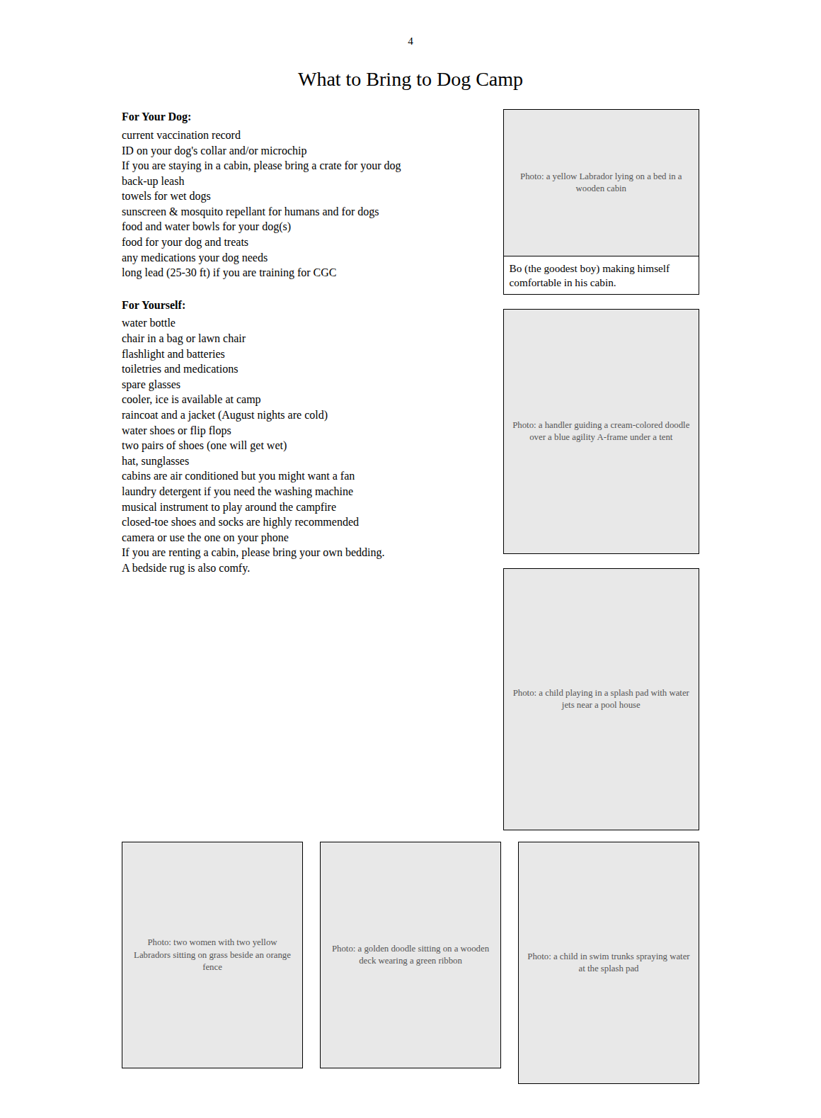4
What to Bring to Dog Camp
For Your Dog:
current vaccination record
ID on your dog's collar and/or microchip
If you are staying in a cabin, please bring a crate for your dog
back-up leash
towels for wet dogs
sunscreen & mosquito repellant for humans and for dogs
food and water bowls for your dog(s)
food for your dog and treats
any medications your dog needs
long lead (25-30 ft) if you are training for CGC
For Yourself:
water bottle
chair in a bag or lawn chair
flashlight and batteries
toiletries and medications
spare glasses
cooler, ice is available at camp
raincoat and a jacket (August nights are cold)
water shoes or flip flops
two pairs of shoes (one will get wet)
hat, sunglasses
cabins are air conditioned but you might want a fan
laundry detergent if you need the washing machine
musical instrument to play around the campfire
closed-toe shoes and socks are highly recommended
camera or use the one on your phone
If you are renting a cabin, please bring your own bedding.
A bedside rug is also comfy.
Photo: a yellow Labrador lying on a bed in a wooden cabin
Bo (the goodest boy) making himself comfortable in his cabin.
Photo: a handler guiding a cream-colored doodle over a blue agility A-frame under a tent
Photo: a child playing in a splash pad with water jets near a pool house
Photo: two women with two yellow Labradors sitting on grass beside an orange fence
Photo: a golden doodle sitting on a wooden deck wearing a green ribbon
Photo: a child in swim trunks spraying water at the splash pad